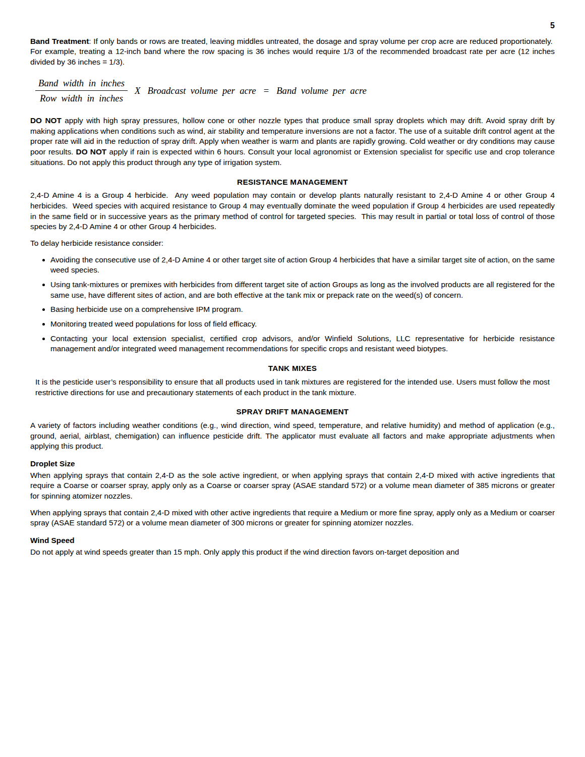5
Band Treatment: If only bands or rows are treated, leaving middles untreated, the dosage and spray volume per crop acre are reduced proportionately. For example, treating a 12-inch band where the row spacing is 36 inches would require 1/3 of the recommended broadcast rate per acre (12 inches divided by 36 inches = 1/3).
Band width in inches Row width in inches X Broadcast volume per acre = Band volume per acre
DO NOT apply with high spray pressures, hollow cone or other nozzle types that produce small spray droplets which may drift. Avoid spray drift by making applications when conditions such as wind, air stability and temperature inversions are not a factor. The use of a suitable drift control agent at the proper rate will aid in the reduction of spray drift. Apply when weather is warm and plants are rapidly growing. Cold weather or dry conditions may cause poor results. DO NOT apply if rain is expected within 6 hours. Consult your local agronomist or Extension specialist for specific use and crop tolerance situations. Do not apply this product through any type of irrigation system.
RESISTANCE MANAGEMENT
2,4-D Amine 4 is a Group 4 herbicide. Any weed population may contain or develop plants naturally resistant to 2,4-D Amine 4 or other Group 4 herbicides. Weed species with acquired resistance to Group 4 may eventually dominate the weed population if Group 4 herbicides are used repeatedly in the same field or in successive years as the primary method of control for targeted species. This may result in partial or total loss of control of those species by 2,4-D Amine 4 or other Group 4 herbicides.
To delay herbicide resistance consider:
Avoiding the consecutive use of 2,4-D Amine 4 or other target site of action Group 4 herbicides that have a similar target site of action, on the same weed species.
Using tank-mixtures or premixes with herbicides from different target site of action Groups as long as the involved products are all registered for the same use, have different sites of action, and are both effective at the tank mix or prepack rate on the weed(s) of concern.
Basing herbicide use on a comprehensive IPM program.
Monitoring treated weed populations for loss of field efficacy.
Contacting your local extension specialist, certified crop advisors, and/or Winfield Solutions, LLC representative for herbicide resistance management and/or integrated weed management recommendations for specific crops and resistant weed biotypes.
TANK MIXES
It is the pesticide user’s responsibility to ensure that all products used in tank mixtures are registered for the intended use. Users must follow the most restrictive directions for use and precautionary statements of each product in the tank mixture.
SPRAY DRIFT MANAGEMENT
A variety of factors including weather conditions (e.g., wind direction, wind speed, temperature, and relative humidity) and method of application (e.g., ground, aerial, airblast, chemigation) can influence pesticide drift. The applicator must evaluate all factors and make appropriate adjustments when applying this product.
Droplet Size
When applying sprays that contain 2,4-D as the sole active ingredient, or when applying sprays that contain 2,4-D mixed with active ingredients that require a Coarse or coarser spray, apply only as a Coarse or coarser spray (ASAE standard 572) or a volume mean diameter of 385 microns or greater for spinning atomizer nozzles.
When applying sprays that contain 2,4-D mixed with other active ingredients that require a Medium or more fine spray, apply only as a Medium or coarser spray (ASAE standard 572) or a volume mean diameter of 300 microns or greater for spinning atomizer nozzles.
Wind Speed
Do not apply at wind speeds greater than 15 mph. Only apply this product if the wind direction favors on-target deposition and